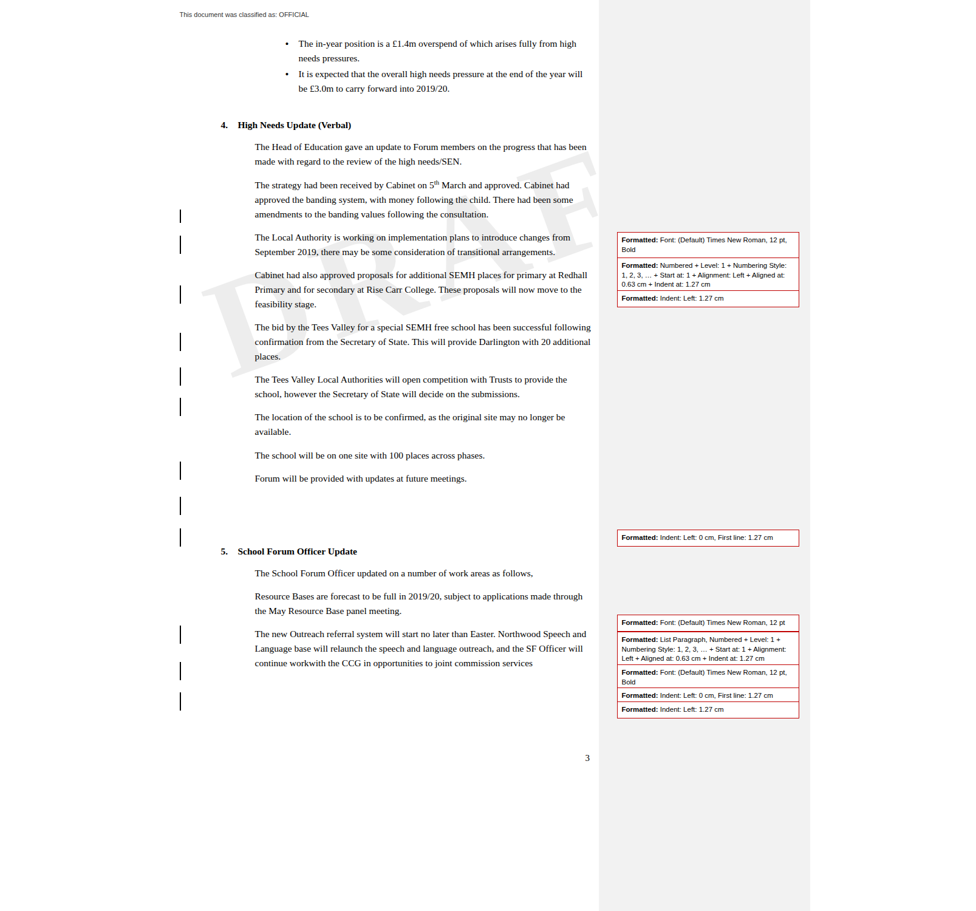This document was classified as: OFFICIAL
DRAFT
The in-year position is a £1.4m overspend of which arises fully from high needs pressures.
It is expected that the overall high needs pressure at the end of the year will be £3.0m to carry forward into 2019/20.
4. High Needs Update (Verbal)
The Head of Education gave an update to Forum members on the progress that has been made with regard to the review of the high needs/SEN.
The strategy had been received by Cabinet on 5th March and approved. Cabinet had approved the banding system, with money following the child. There had been some amendments to the banding values following the consultation.
The Local Authority is working on implementation plans to introduce changes from September 2019, there may be some consideration of transitional arrangements.
Cabinet had also approved proposals for additional SEMH places for primary at Redhall Primary and for secondary at Rise Carr College. These proposals will now move to the feasibility stage.
The bid by the Tees Valley for a special SEMH free school has been successful following confirmation from the Secretary of State. This will provide Darlington with 20 additional places.
The Tees Valley Local Authorities will open competition with Trusts to provide the school, however the Secretary of State will decide on the submissions.
The location of the school is to be confirmed, as the original site may no longer be available.
The school will be on one site with 100 places across phases.
Forum will be provided with updates at future meetings.
5. School Forum Officer Update
The School Forum Officer updated on a number of work areas as follows,
Resource Bases are forecast to be full in 2019/20, subject to applications made through the May Resource Base panel meeting.
The new Outreach referral system will start no later than Easter. Northwood Speech and Language base will relaunch the speech and language outreach, and the SF Officer will continue workwith the CCG in opportunities to joint commission services
3
◂
◂
◂
◂
◂
◂
Formatted: Font: (Default) Times New Roman, 12 pt, Bold
Formatted: Numbered + Level: 1 + Numbering Style: 1, 2, 3, … + Start at: 1 + Alignment: Left + Aligned at: 0.63 cm + Indent at: 1.27 cm
Formatted: Indent: Left: 1.27 cm
Formatted: Indent: Left: 0 cm, First line: 1.27 cm
Formatted: Font: (Default) Times New Roman, 12 pt
Formatted: List Paragraph, Numbered + Level: 1 + Numbering Style: 1, 2, 3, … + Start at: 1 + Alignment: Left + Aligned at: 0.63 cm + Indent at: 1.27 cm
Formatted: Font: (Default) Times New Roman, 12 pt, Bold
Formatted: Indent: Left: 0 cm, First line: 1.27 cm
Formatted: Indent: Left: 1.27 cm